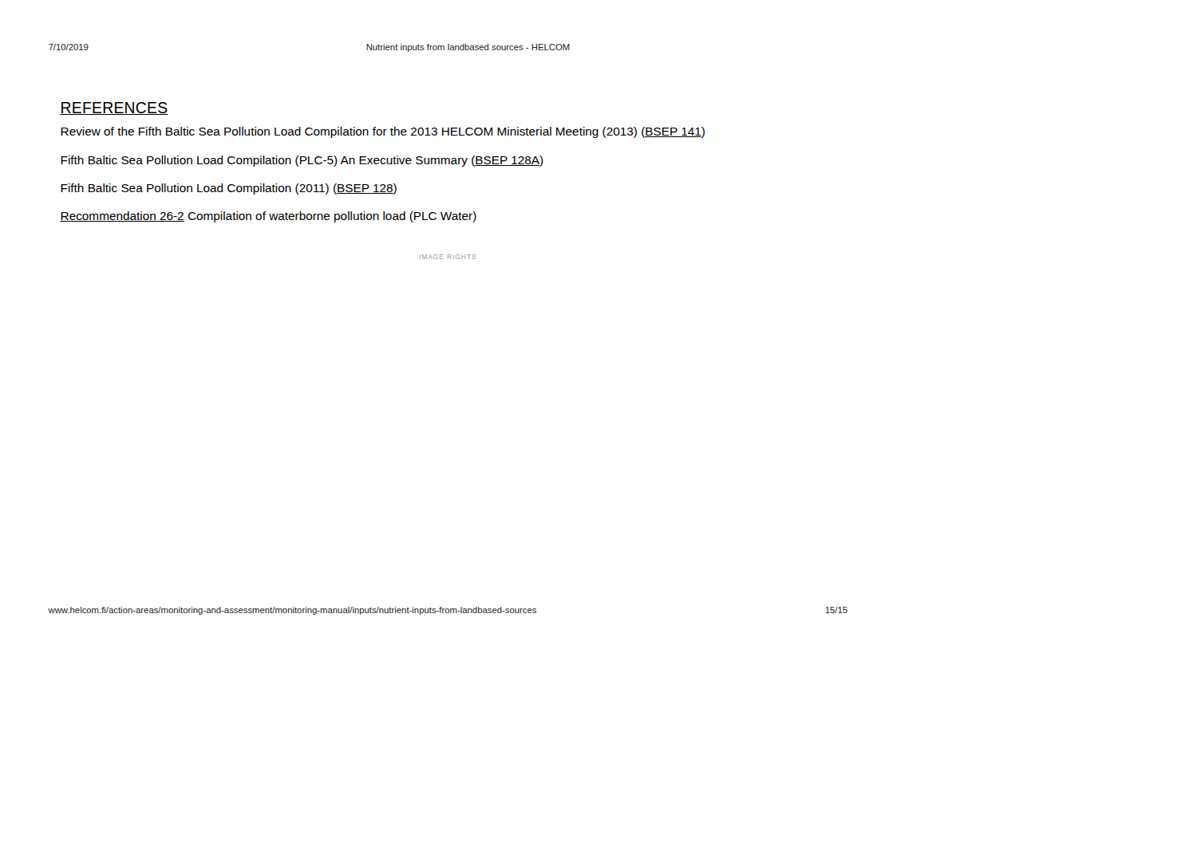7/10/2019
Nutrient inputs from landbased sources - HELCOM
REFERENCES
Review of the Fifth Baltic Sea Pollution Load Compilation for the 2013 HELCOM Ministerial Meeting (2013) (BSEP 141)
Fifth Baltic Sea Pollution Load Compilation (PLC-5) An Executive Summary (BSEP 128A)
Fifth Baltic Sea Pollution Load Compilation (2011) (BSEP 128)
Recommendation 26-2 Compilation of waterborne pollution load (PLC Water)
IMAGE RIGHTS
www.helcom.fi/action-areas/monitoring-and-assessment/monitoring-manual/inputs/nutrient-inputs-from-landbased-sources
15/15